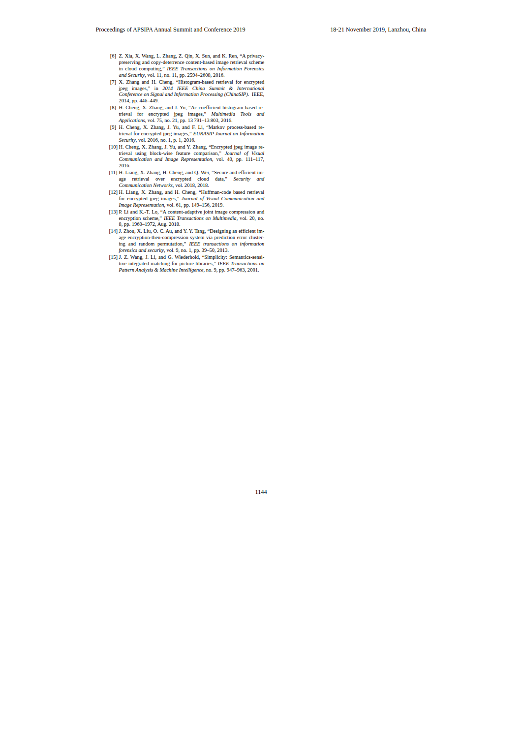Proceedings of APSIPA Annual Summit and Conference 2019 18-21 November 2019, Lanzhou, China
[6] Z. Xia, X. Wang, L. Zhang, Z. Qin, X. Sun, and K. Ren, “A privacy-preserving and copy-deterrence content-based image retrieval scheme in cloud computing,” IEEE Transactions on Information Forensics and Security, vol. 11, no. 11, pp. 2594–2608, 2016.
[7] X. Zhang and H. Cheng, “Histogram-based retrieval for encrypted jpeg images,” in 2014 IEEE China Summit & International Conference on Signal and Information Processing (ChinaSIP). IEEE, 2014, pp. 446–449.
[8] H. Cheng, X. Zhang, and J. Yu, “Ac-coefficient histogram-based retrieval for encrypted jpeg images,” Multimedia Tools and Applications, vol. 75, no. 21, pp. 13 791–13 803, 2016.
[9] H. Cheng, X. Zhang, J. Yu, and F. Li, “Markov process-based retrieval for encrypted jpeg images,” EURASIP Journal on Information Security, vol. 2016, no. 1, p. 1, 2016.
[10] H. Cheng, X. Zhang, J. Yu, and Y. Zhang, “Encrypted jpeg image retrieval using block-wise feature comparison,” Journal of Visual Communication and Image Representation, vol. 40, pp. 111–117, 2016.
[11] H. Liang, X. Zhang, H. Cheng, and Q. Wei, “Secure and efficient image retrieval over encrypted cloud data,” Security and Communication Networks, vol. 2018, 2018.
[12] H. Liang, X. Zhang, and H. Cheng, “Huffman-code based retrieval for encrypted jpeg images,” Journal of Visual Communication and Image Representation, vol. 61, pp. 149–156, 2019.
[13] P. Li and K.-T. Lo, “A content-adaptive joint image compression and encryption scheme,” IEEE Transactions on Multimedia, vol. 20, no. 8, pp. 1960–1972, Aug. 2018.
[14] J. Zhou, X. Liu, O. C. Au, and Y. Y. Tang, “Designing an efficient image encryption-then-compression system via prediction error clustering and random permutation,” IEEE transactions on information forensics and security, vol. 9, no. 1, pp. 39–50, 2013.
[15] J. Z. Wang, J. Li, and G. Wiederhold, “Simplicity: Semantics-sensitive integrated matching for picture libraries,” IEEE Transactions on Pattern Analysis & Machine Intelligence, no. 9, pp. 947–963, 2001.
1144